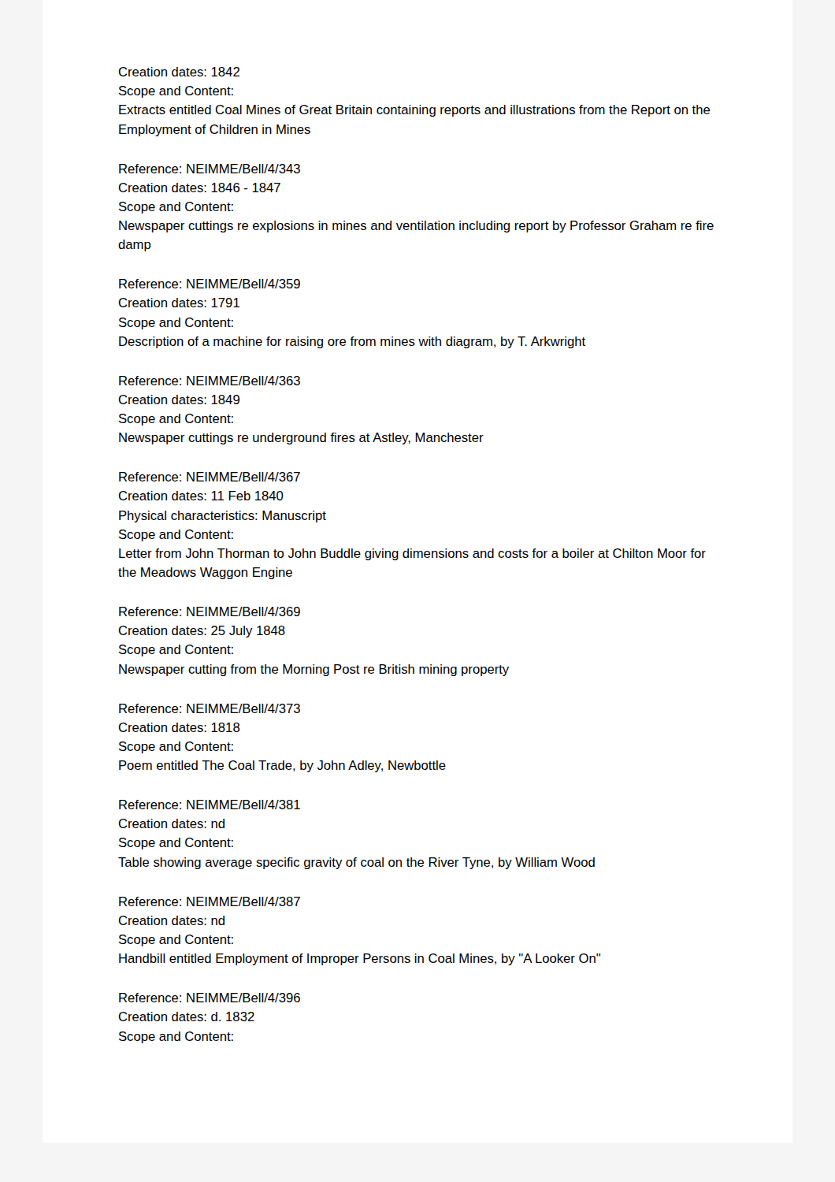Creation dates: 1842
Scope and Content:
Extracts entitled Coal Mines of Great Britain containing reports and illustrations from the Report on the Employment of Children in Mines
Reference: NEIMME/Bell/4/343
Creation dates: 1846 - 1847
Scope and Content:
Newspaper cuttings re explosions in mines and ventilation including report by Professor Graham re fire damp
Reference: NEIMME/Bell/4/359
Creation dates: 1791
Scope and Content:
Description of a machine for raising ore from mines with diagram, by T. Arkwright
Reference: NEIMME/Bell/4/363
Creation dates: 1849
Scope and Content:
Newspaper cuttings re underground fires at Astley, Manchester
Reference: NEIMME/Bell/4/367
Creation dates: 11 Feb 1840
Physical characteristics: Manuscript
Scope and Content:
Letter from John Thorman to John Buddle giving dimensions and costs for a boiler at Chilton Moor for the Meadows Waggon Engine
Reference: NEIMME/Bell/4/369
Creation dates: 25 July 1848
Scope and Content:
Newspaper cutting from the Morning Post re British mining property
Reference: NEIMME/Bell/4/373
Creation dates: 1818
Scope and Content:
Poem entitled The Coal Trade, by John Adley, Newbottle
Reference: NEIMME/Bell/4/381
Creation dates: nd
Scope and Content:
Table showing average specific gravity of coal on the River Tyne, by William Wood
Reference: NEIMME/Bell/4/387
Creation dates: nd
Scope and Content:
Handbill entitled Employment of Improper Persons in Coal Mines, by "A Looker On"
Reference: NEIMME/Bell/4/396
Creation dates: d. 1832
Scope and Content: